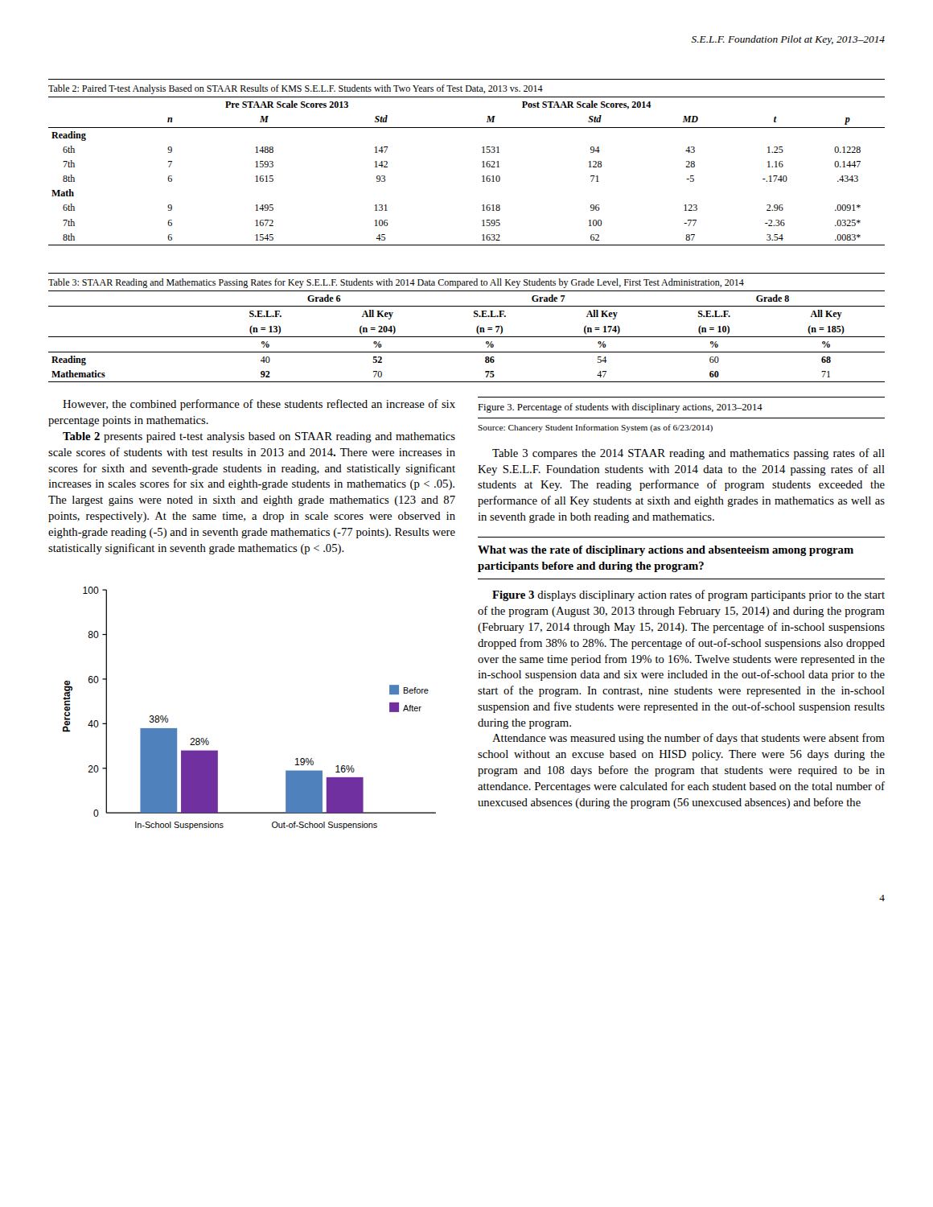S.E.L.F. Foundation Pilot at Key, 2013–2014
Table 2: Paired T-test Analysis Based on STAAR Results of KMS S.E.L.F. Students with Two Years of Test Data, 2013 vs. 2014
| | Pre STAAR Scale Scores 2013 | Post STAAR Scale Scores, 2014 | | |
| --- | --- | --- | --- | --- |
| | n | M | Std | M | Std | MD | t | p |
| Reading | | | | | | | | |
| 6th | 9 | 1488 | 147 | 1531 | 94 | 43 | 1.25 | 0.1228 |
| 7th | 7 | 1593 | 142 | 1621 | 128 | 28 | 1.16 | 0.1447 |
| 8th | 6 | 1615 | 93 | 1610 | 71 | -5 | -.1740 | .4343 |
| Math | | | | | | | | |
| 6th | 9 | 1495 | 131 | 1618 | 96 | 123 | 2.96 | .0091* |
| 7th | 6 | 1672 | 106 | 1595 | 100 | -77 | -2.36 | .0325* |
| 8th | 6 | 1545 | 45 | 1632 | 62 | 87 | 3.54 | .0083* |
Table 3: STAAR Reading and Mathematics Passing Rates for Key S.E.L.F. Students with 2014 Data Compared to All Key Students by Grade Level, First Test Administration, 2014
| | Grade 6 | Grade 7 | Grade 8 |
| --- | --- | --- | --- |
| | S.E.L.F. | All Key | S.E.L.F. | All Key | S.E.L.F. | All Key |
| | (n = 13) | (n = 204) | (n = 7) | (n = 174) | (n = 10) | (n = 185) |
| | % | % | % | % | % | % |
| Reading | 40 | 52 | 86 | 54 | 60 | 68 |
| Mathematics | 92 | 70 | 75 | 47 | 60 | 71 |
However, the combined performance of these students reflected an increase of six percentage points in mathematics.
Table 2 presents paired t-test analysis based on STAAR reading and mathematics scale scores of students with test results in 2013 and 2014. There were increases in scores for sixth and seventh-grade students in reading, and statistically significant increases in scales scores for six and eighth-grade students in mathematics (p < .05). The largest gains were noted in sixth and eighth grade mathematics (123 and 87 points, respectively). At the same time, a drop in scale scores were observed in eighth-grade reading (-5) and in seventh grade mathematics (-77 points). Results were statistically significant in seventh grade mathematics (p < .05).
100 80 60 40 20 0 Percentage 38% 28% 19% 16% In-School Suspensions Out-of-School Suspensions Before After
Figure 3. Percentage of students with disciplinary actions, 2013–2014
Source: Chancery Student Information System (as of 6/23/2014)
Table 3 compares the 2014 STAAR reading and mathematics passing rates of all Key S.E.L.F. Foundation students with 2014 data to the 2014 passing rates of all students at Key. The reading performance of program students exceeded the performance of all Key students at sixth and eighth grades in mathematics as well as in seventh grade in both reading and mathematics.
What was the rate of disciplinary actions and absenteeism among program participants before and during the program?
Figure 3 displays disciplinary action rates of program participants prior to the start of the program (August 30, 2013 through February 15, 2014) and during the program (February 17, 2014 through May 15, 2014). The percentage of in-school suspensions dropped from 38% to 28%. The percentage of out-of-school suspensions also dropped over the same time period from 19% to 16%. Twelve students were represented in the in-school suspension data and six were included in the out-of-school data prior to the start of the program. In contrast, nine students were represented in the in-school suspension and five students were represented in the out-of-school suspension results during the program.
Attendance was measured using the number of days that students were absent from school without an excuse based on HISD policy. There were 56 days during the program and 108 days before the program that students were required to be in attendance. Percentages were calculated for each student based on the total number of unexcused absences (during the program (56 unexcused absences) and before the
4